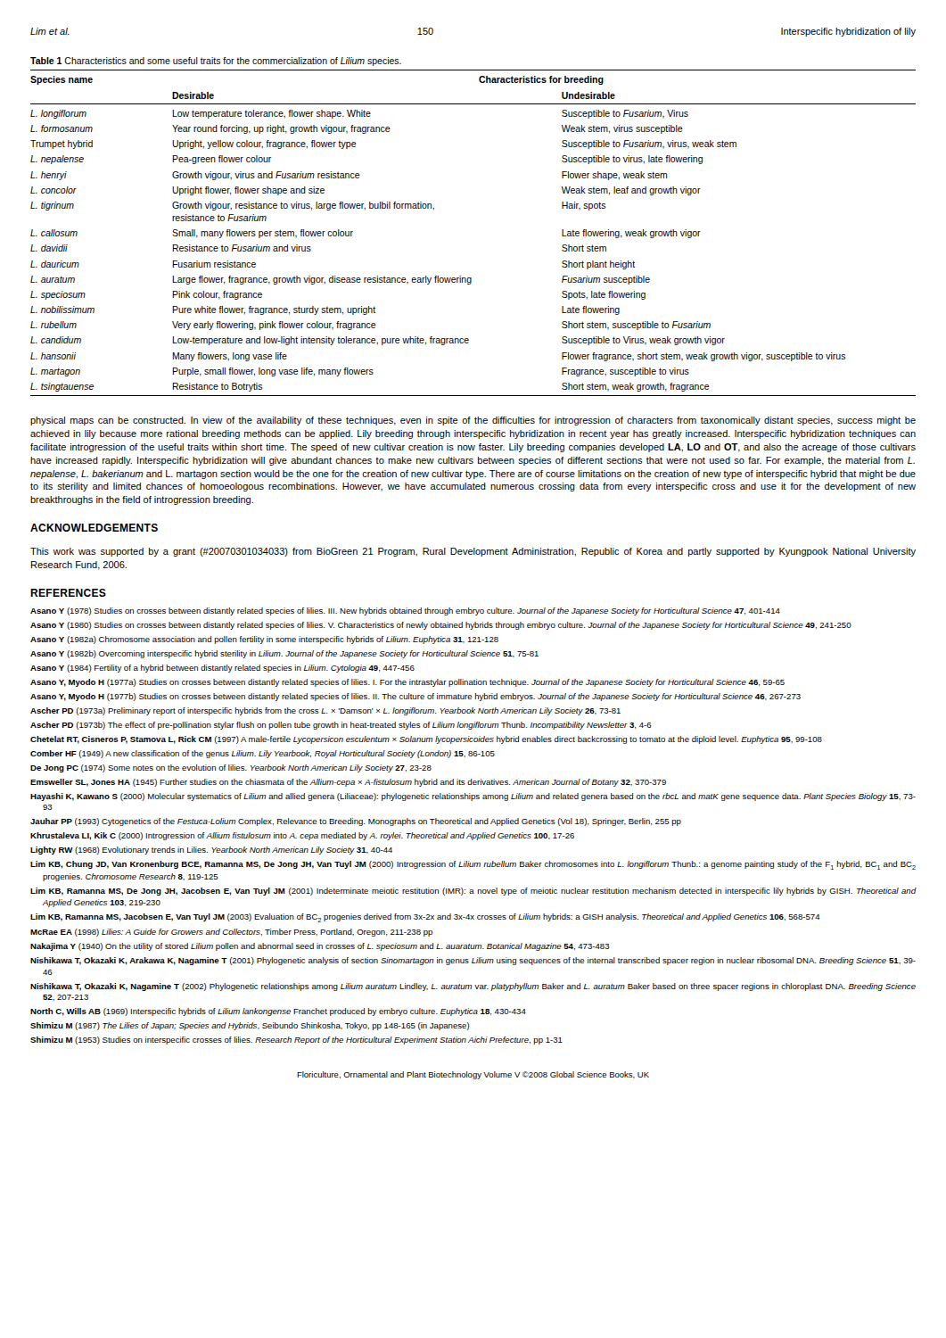Lim et al.
150
Interspecific hybridization of lily
Table 1 Characteristics and some useful traits for the commercialization of Lilium species.
| Species name | Characteristics for breeding |
| --- | --- |
| | Desirable | Undesirable |
| L. longiflorum | Low temperature tolerance, flower shape. White | Susceptible to Fusarium , Virus |
| L. formosanum | Year round forcing, up right, growth vigour, fragrance | Weak stem, virus susceptible |
| Trumpet hybrid | Upright, yellow colour, fragrance, flower type | Susceptible to Fusarium , virus, weak stem |
| L. nepalense | Pea-green flower colour | Susceptible to virus, late flowering |
| L. henryi | Growth vigour, virus and Fusarium resistance | Flower shape, weak stem |
| L. concolor | Upright flower, flower shape and size | Weak stem, leaf and growth vigor |
| L. tigrinum | Growth vigour, resistance to virus, large flower, bulbil formation, resistance to Fusarium | Hair, spots |
| L. callosum | Small, many flowers per stem, flower colour | Late flowering, weak growth vigor |
| L. davidii | Resistance to Fusarium and virus | Short stem |
| L. dauricum | Fusarium resistance | Short plant height |
| L. auratum | Large flower, fragrance, growth vigor, disease resistance, early flowering | Fusarium susceptible |
| L. speciosum | Pink colour, fragrance | Spots, late flowering |
| L. nobilissimum | Pure white flower, fragrance, sturdy stem, upright | Late flowering |
| L. rubellum | Very early flowering, pink flower colour, fragrance | Short stem, susceptible to Fusarium |
| L. candidum | Low-temperature and low-light intensity tolerance, pure white, fragrance | Susceptible to Virus, weak growth vigor |
| L. hansonii | Many flowers, long vase life | Flower fragrance, short stem, weak growth vigor, susceptible to virus |
| L. martagon | Purple, small flower, long vase life, many flowers | Fragrance, susceptible to virus |
| L. tsingtauense | Resistance to Botrytis | Short stem, weak growth, fragrance |
physical maps can be constructed. In view of the availability of these techniques, even in spite of the difficulties for introgression of characters from taxonomically distant species, success might be achieved in lily because more rational breeding methods can be applied. Lily breeding through interspecific hybridization in recent year has greatly increased. Interspecific hybridization techniques can facilitate introgression of the useful traits within short time. The speed of new cultivar creation is now faster. Lily breeding companies developed LA, LO and OT, and also the acreage of those cultivars have increased rapidly. Interspecific hybridization will give abundant chances to make new cultivars between species of different sections that were not used so far. For example, the material from L. nepalense, L. bakerianum and L. martagon section would be the one for the creation of new cultivar type. There are of course limitations on the creation of new type of interspecific hybrid that might be due to its sterility and limited chances of homoeologous recombinations. However, we have accumulated numerous crossing data from every interspecific cross and use it for the development of new breakthroughs in the field of introgression breeding.
ACKNOWLEDGEMENTS
This work was supported by a grant (#20070301034033) from BioGreen 21 Program, Rural Development Administration, Republic of Korea and partly supported by Kyungpook National University Research Fund, 2006.
REFERENCES
Asano Y (1978) Studies on crosses between distantly related species of lilies. III. New hybrids obtained through embryo culture. Journal of the Japanese Society for Horticultural Science 47, 401-414
Asano Y (1980) Studies on crosses between distantly related species of lilies. V. Characteristics of newly obtained hybrids through embryo culture. Journal of the Japanese Society for Horticultural Science 49, 241-250
Asano Y (1982a) Chromosome association and pollen fertility in some interspecific hybrids of Lilium. Euphytica 31, 121-128
Asano Y (1982b) Overcoming interspecific hybrid sterility in Lilium. Journal of the Japanese Society for Horticultural Science 51, 75-81
Asano Y (1984) Fertility of a hybrid between distantly related species in Lilium. Cytologia 49, 447-456
Asano Y, Myodo H (1977a) Studies on crosses between distantly related species of lilies. I. For the intrastylar pollination technique. Journal of the Japanese Society for Horticultural Science 46, 59-65
Asano Y, Myodo H (1977b) Studies on crosses between distantly related species of lilies. II. The culture of immature hybrid embryos. Journal of the Japanese Society for Horticultural Science 46, 267-273
Ascher PD (1973a) Preliminary report of interspecific hybrids from the cross L. × 'Damson' × L. longiflorum. Yearbook North American Lily Society 26, 73-81
Ascher PD (1973b) The effect of pre-pollination stylar flush on pollen tube growth in heat-treated styles of Lilium longiflorum Thunb. Incompatibility Newsletter 3, 4-6
Chetelat RT, Cisneros P, Stamova L, Rick CM (1997) A male-fertile Lycopersicon esculentum × Solanum lycopersicoides hybrid enables direct backcrossing to tomato at the diploid level. Euphytica 95, 99-108
Comber HF (1949) A new classification of the genus Lilium. Lily Yearbook, Royal Horticultural Society (London) 15, 86-105
De Jong PC (1974) Some notes on the evolution of lilies. Yearbook North American Lily Society 27, 23-28
Emsweller SL, Jones HA (1945) Further studies on the chiasmata of the Allium-cepa × A-fistulosum hybrid and its derivatives. American Journal of Botany 32, 370-379
Hayashi K, Kawano S (2000) Molecular systematics of Lilium and allied genera (Liliaceae): phylogenetic relationships among Lilium and related genera based on the rbcL and matK gene sequence data. Plant Species Biology 15, 73-93
Jauhar PP (1993) Cytogenetics of the Festuca-Lolium Complex, Relevance to Breeding. Monographs on Theoretical and Applied Genetics (Vol 18), Springer, Berlin, 255 pp
Khrustaleva LI, Kik C (2000) Introgression of Allium fistulosum into A. cepa mediated by A. roylei. Theoretical and Applied Genetics 100, 17-26
Lighty RW (1968) Evolutionary trends in Lilies. Yearbook North American Lily Society 31, 40-44
Lim KB, Chung JD, Van Kronenburg BCE, Ramanna MS, De Jong JH, Van Tuyl JM (2000) Introgression of Lilium rubellum Baker chromosomes into L. longiflorum Thunb.: a genome painting study of the F1 hybrid, BC1 and BC2 progenies. Chromosome Research 8, 119-125
Lim KB, Ramanna MS, De Jong JH, Jacobsen E, Van Tuyl JM (2001) Indeterminate meiotic restitution (IMR): a novel type of meiotic nuclear restitution mechanism detected in interspecific lily hybrids by GISH. Theoretical and Applied Genetics 103, 219-230
Lim KB, Ramanna MS, Jacobsen E, Van Tuyl JM (2003) Evaluation of BC2 progenies derived from 3x-2x and 3x-4x crosses of Lilium hybrids: a GISH analysis. Theoretical and Applied Genetics 106, 568-574
McRae EA (1998) Lilies: A Guide for Growers and Collectors, Timber Press, Portland, Oregon, 211-238 pp
Nakajima Y (1940) On the utility of stored Lilium pollen and abnormal seed in crosses of L. speciosum and L. auaratum. Botanical Magazine 54, 473-483
Nishikawa T, Okazaki K, Arakawa K, Nagamine T (2001) Phylogenetic analysis of section Sinomartagon in genus Lilium using sequences of the internal transcribed spacer region in nuclear ribosomal DNA. Breeding Science 51, 39-46
Nishikawa T, Okazaki K, Nagamine T (2002) Phylogenetic relationships among Lilium auratum Lindley, L. auratum var. platyphyllum Baker and L. auratum Baker based on three spacer regions in chloroplast DNA. Breeding Science 52, 207-213
North C, Wills AB (1969) Interspecific hybrids of Lilium lankongense Franchet produced by embryo culture. Euphytica 18, 430-434
Shimizu M (1987) The Lilies of Japan; Species and Hybrids, Seibundo Shinkosha, Tokyo, pp 148-165 (in Japanese)
Shimizu M (1953) Studies on interspecific crosses of lilies. Research Report of the Horticultural Experiment Station Aichi Prefecture, pp 1-31
Floriculture, Ornamental and Plant Biotechnology Volume V ©2008 Global Science Books, UK